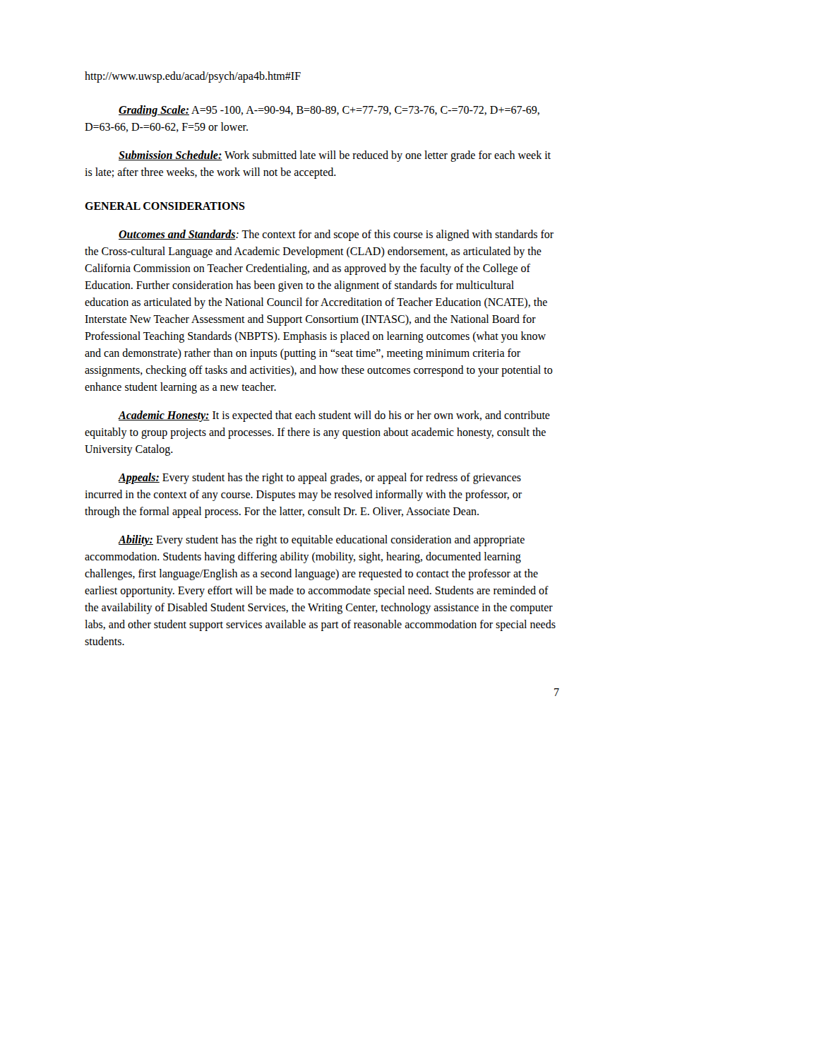http://www.uwsp.edu/acad/psych/apa4b.htm#IF
Grading Scale: A=95 -100, A-=90-94, B=80-89, C+=77-79, C=73-76, C-=70-72, D+=67-69, D=63-66, D-=60-62, F=59 or lower.
Submission Schedule: Work submitted late will be reduced by one letter grade for each week it is late; after three weeks, the work will not be accepted.
GENERAL CONSIDERATIONS
Outcomes and Standards: The context for and scope of this course is aligned with standards for the Cross-cultural Language and Academic Development (CLAD) endorsement, as articulated by the California Commission on Teacher Credentialing, and as approved by the faculty of the College of Education. Further consideration has been given to the alignment of standards for multicultural education as articulated by the National Council for Accreditation of Teacher Education (NCATE), the Interstate New Teacher Assessment and Support Consortium (INTASC), and the National Board for Professional Teaching Standards (NBPTS). Emphasis is placed on learning outcomes (what you know and can demonstrate) rather than on inputs (putting in “seat time”, meeting minimum criteria for assignments, checking off tasks and activities), and how these outcomes correspond to your potential to enhance student learning as a new teacher.
Academic Honesty: It is expected that each student will do his or her own work, and contribute equitably to group projects and processes. If there is any question about academic honesty, consult the University Catalog.
Appeals: Every student has the right to appeal grades, or appeal for redress of grievances incurred in the context of any course. Disputes may be resolved informally with the professor, or through the formal appeal process. For the latter, consult Dr. E. Oliver, Associate Dean.
Ability: Every student has the right to equitable educational consideration and appropriate accommodation. Students having differing ability (mobility, sight, hearing, documented learning challenges, first language/English as a second language) are requested to contact the professor at the earliest opportunity. Every effort will be made to accommodate special need. Students are reminded of the availability of Disabled Student Services, the Writing Center, technology assistance in the computer labs, and other student support services available as part of reasonable accommodation for special needs students.
7